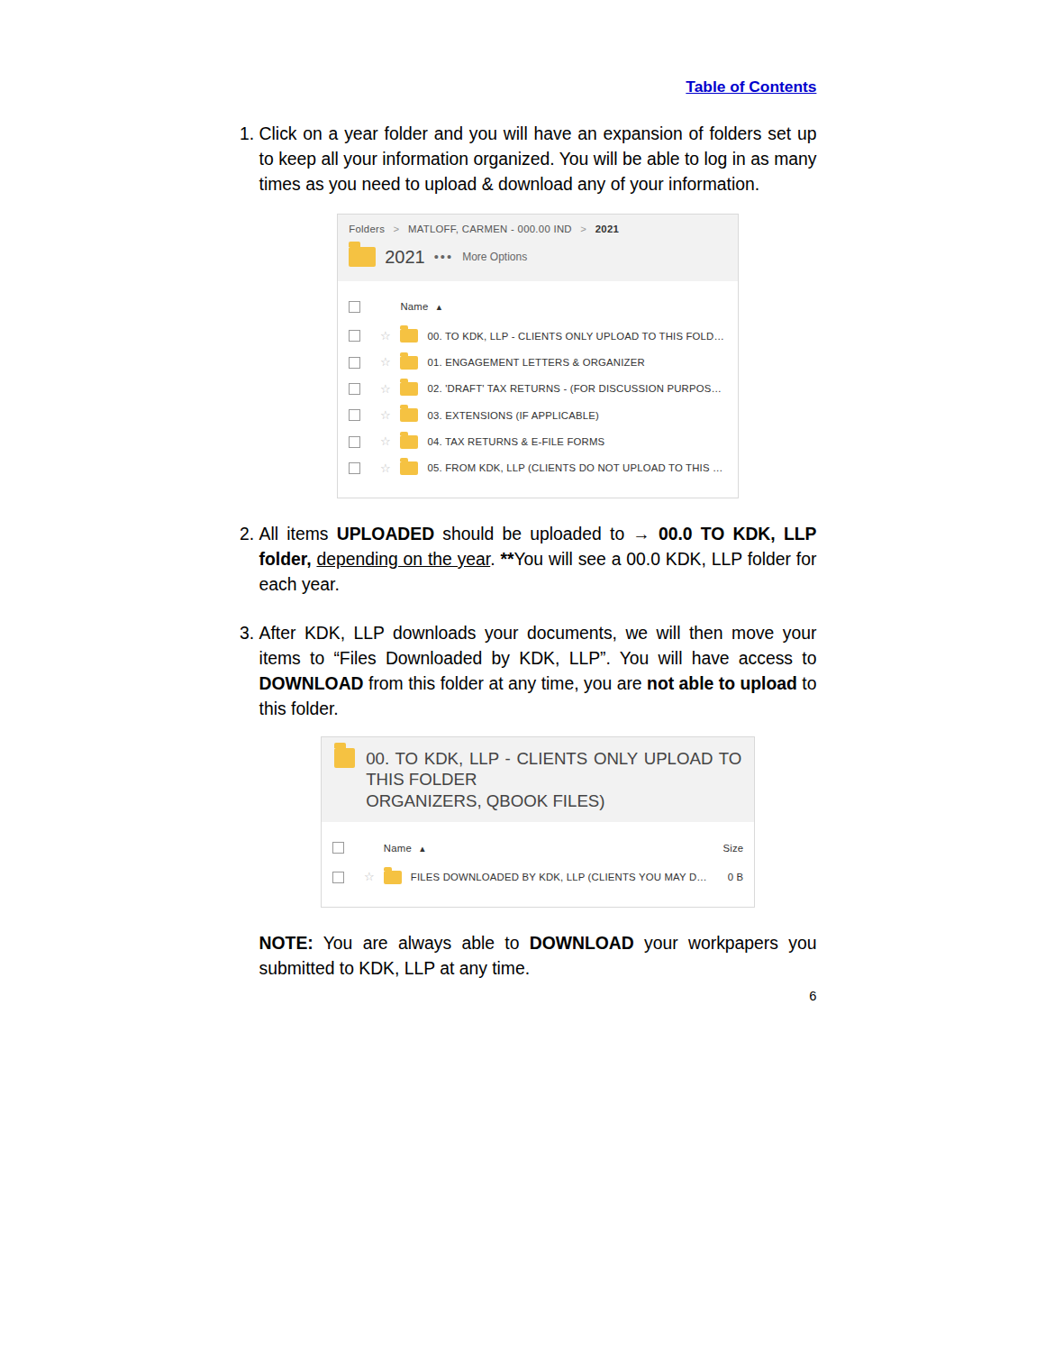Table of Contents
Click on a year folder and you will have an expansion of folders set up to keep all your information organized. You will be able to log in as many times as you need to upload & download any of your information.
Folders > MATLOFF, CARMEN - 000.00 IND > 2021
2021 ••• More Options
☆ Name ▲
☆ 00. TO KDK, LLP - CLIENTS ONLY UPLOAD TO THIS FOLDER (WORKPAPERS, NOTICES, COMPLETE…
☆ 01. ENGAGEMENT LETTERS & ORGANIZER
☆ 02. 'DRAFT' TAX RETURNS - (FOR DISCUSSION PURPOSES ONLY)
☆ 03. EXTENSIONS (IF APPLICABLE)
☆ 04. TAX RETURNS & E-FILE FORMS
☆ 05. FROM KDK, LLP (CLIENTS DO NOT UPLOAD TO THIS FILE)
All items UPLOADED should be uploaded to → 00.0 TO KDK, LLP folder, depending on the year. **You will see a 00.0 KDK, LLP folder for each year.
After KDK, LLP downloads your documents, we will then move your items to “Files Downloaded by KDK, LLP”. You will have access to DOWNLOAD from this folder at any time, you are not able to upload to this folder.
00. TO KDK, LLP - CLIENTS ONLY UPLOAD TO THIS FOLDER
ORGANIZERS, QBOOK FILES)
☆ Name ▲ Size
☆ FILES DOWNLOADED BY KDK, LLP (CLIENTS YOU MAY DOWNLOAD FILES FROM HERE, BUT YOU… 0 B
NOTE: You are always able to DOWNLOAD your workpapers you submitted to KDK, LLP at any time.
6